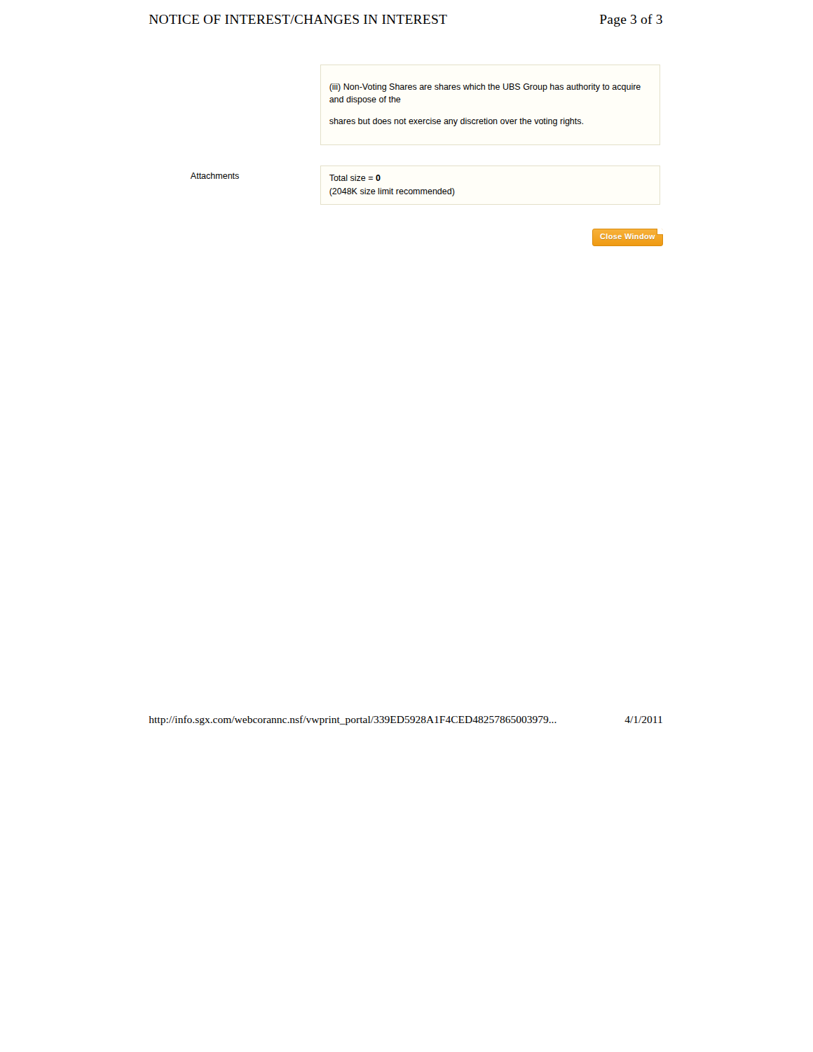NOTICE OF INTEREST/CHANGES IN INTEREST
Page 3 of 3
(iii) Non-Voting Shares are shares which the UBS Group has authority to acquire and dispose of the
shares but does not exercise any discretion over the voting rights.
Attachments
Total size = 0
(2048K size limit recommended)
Close Window
http://info.sgx.com/webcorannc.nsf/vwprint_portal/339ED5928A1F4CED48257865003979...
4/1/2011